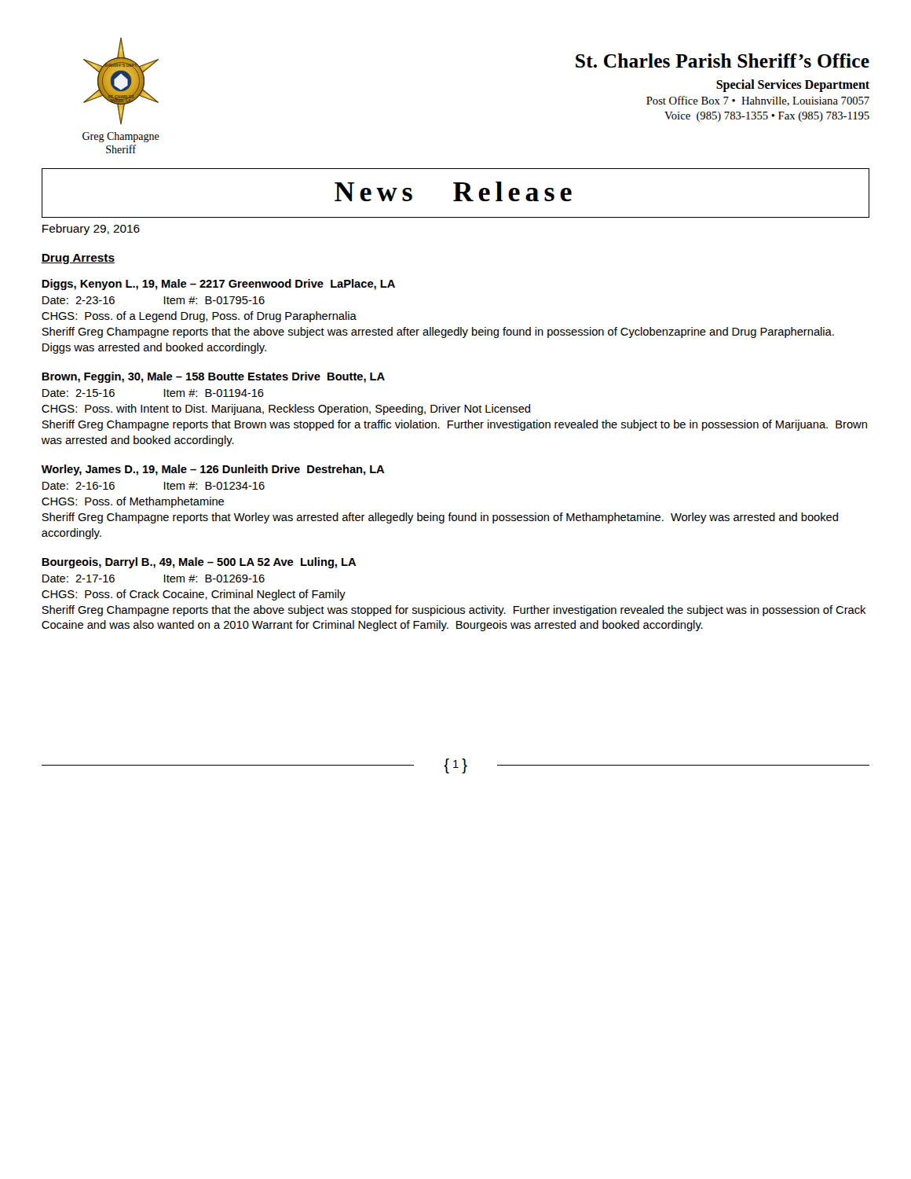SHERIFF'S DEPT. ST. CHARLES PARISH LA.
Greg Champagne
Sheriff
St. Charles Parish Sheriff’s Office
Special Services Department
Post Office Box 7 • Hahnville, Louisiana 70057
Voice (985) 783-1355 • Fax (985) 783-1195
News Release
February 29, 2016
Drug Arrests
Diggs, Kenyon L., 19, Male – 2217 Greenwood Drive LaPlace, LA
Date: 2-23-16 Item #: B-01795-16
CHGS: Poss. of a Legend Drug, Poss. of Drug Paraphernalia
Sheriff Greg Champagne reports that the above subject was arrested after allegedly being found in possession of Cyclobenzaprine and Drug Paraphernalia. Diggs was arrested and booked accordingly.
Brown, Feggin, 30, Male – 158 Boutte Estates Drive Boutte, LA
Date: 2-15-16 Item #: B-01194-16
CHGS: Poss. with Intent to Dist. Marijuana, Reckless Operation, Speeding, Driver Not Licensed
Sheriff Greg Champagne reports that Brown was stopped for a traffic violation. Further investigation revealed the subject to be in possession of Marijuana. Brown was arrested and booked accordingly.
Worley, James D., 19, Male – 126 Dunleith Drive Destrehan, LA
Date: 2-16-16 Item #: B-01234-16
CHGS: Poss. of Methamphetamine
Sheriff Greg Champagne reports that Worley was arrested after allegedly being found in possession of Methamphetamine. Worley was arrested and booked accordingly.
Bourgeois, Darryl B., 49, Male – 500 LA 52 Ave Luling, LA
Date: 2-17-16 Item #: B-01269-16
CHGS: Poss. of Crack Cocaine, Criminal Neglect of Family
Sheriff Greg Champagne reports that the above subject was stopped for suspicious activity. Further investigation revealed the subject was in possession of Crack Cocaine and was also wanted on a 2010 Warrant for Criminal Neglect of Family. Bourgeois was arrested and booked accordingly.
{ 1 }